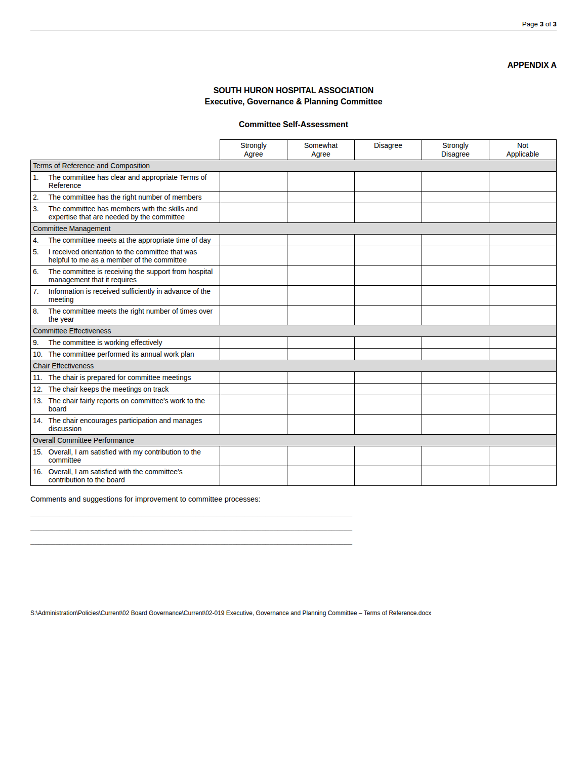Page 3 of 3
APPENDIX A
SOUTH HURON HOSPITAL ASSOCIATION
Executive, Governance & Planning Committee
Committee Self-Assessment
| | Strongly Agree | Somewhat Agree | Disagree | Strongly Disagree | Not Applicable |
| --- | --- | --- | --- | --- | --- |
| Terms of Reference and Composition |
| 1. The committee has clear and appropriate Terms of Reference | | | | | |
| 2. The committee has the right number of members | | | | | |
| 3. The committee has members with the skills and expertise that are needed by the committee | | | | | |
| Committee Management |
| 4. The committee meets at the appropriate time of day | | | | | |
| 5. I received orientation to the committee that was helpful to me as a member of the committee | | | | | |
| 6. The committee is receiving the support from hospital management that it requires | | | | | |
| 7. Information is received sufficiently in advance of the meeting | | | | | |
| 8. The committee meets the right number of times over the year | | | | | |
| Committee Effectiveness |
| 9. The committee is working effectively | | | | | |
| 10. The committee performed its annual work plan | | | | | |
| Chair Effectiveness |
| 11. The chair is prepared for committee meetings | | | | | |
| 12. The chair keeps the meetings on track | | | | | |
| 13. The chair fairly reports on committee's work to the board | | | | | |
| 14. The chair encourages participation and manages discussion | | | | | |
| Overall Committee Performance |
| 15. Overall, I am satisfied with my contribution to the committee | | | | | |
| 16. Overall, I am satisfied with the committee's contribution to the board | | | | | |
Comments and suggestions for improvement to committee processes:
______________________________________________________________________________
______________________________________________________________________________
______________________________________________________________________________
S:\Administration\Policies\Current\02 Board Governance\Current\02-019 Executive, Governance and Planning Committee – Terms of Reference.docx